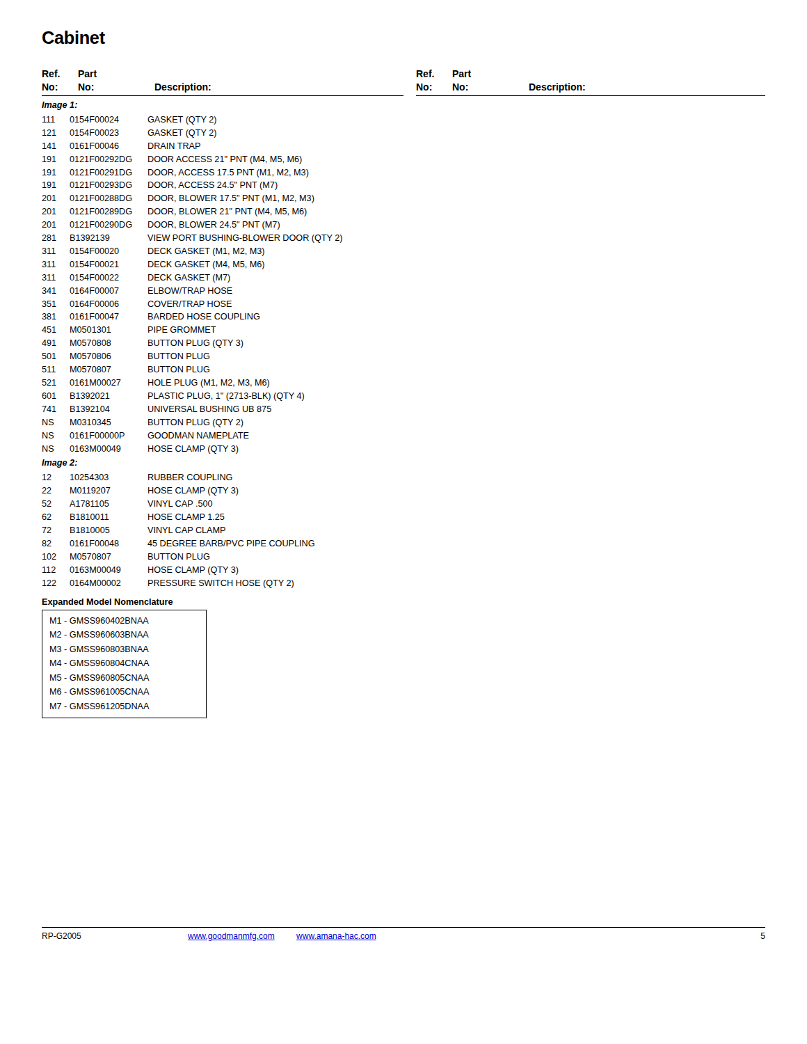Cabinet
Ref.
Part
No:
No:
Description:
Image 1:
| 111 | 0154F00024 | GASKET (QTY 2) |
| 121 | 0154F00023 | GASKET (QTY 2) |
| 141 | 0161F00046 | DRAIN TRAP |
| 191 | 0121F00292DG | DOOR ACCESS 21" PNT (M4, M5, M6) |
| 191 | 0121F00291DG | DOOR, ACCESS 17.5 PNT (M1, M2, M3) |
| 191 | 0121F00293DG | DOOR, ACCESS 24.5" PNT (M7) |
| 201 | 0121F00288DG | DOOR, BLOWER 17.5" PNT (M1, M2, M3) |
| 201 | 0121F00289DG | DOOR, BLOWER 21" PNT (M4, M5, M6) |
| 201 | 0121F00290DG | DOOR, BLOWER 24.5" PNT (M7) |
| 281 | B1392139 | VIEW PORT BUSHING-BLOWER DOOR (QTY 2) |
| 311 | 0154F00020 | DECK GASKET (M1, M2, M3) |
| 311 | 0154F00021 | DECK GASKET (M4, M5, M6) |
| 311 | 0154F00022 | DECK GASKET (M7) |
| 341 | 0164F00007 | ELBOW/TRAP HOSE |
| 351 | 0164F00006 | COVER/TRAP HOSE |
| 381 | 0161F00047 | BARDED HOSE COUPLING |
| 451 | M0501301 | PIPE GROMMET |
| 491 | M0570808 | BUTTON PLUG (QTY 3) |
| 501 | M0570806 | BUTTON PLUG |
| 511 | M0570807 | BUTTON PLUG |
| 521 | 0161M00027 | HOLE PLUG (M1, M2, M3, M6) |
| 601 | B1392021 | PLASTIC PLUG, 1" (2713-BLK) (QTY 4) |
| 741 | B1392104 | UNIVERSAL BUSHING UB 875 |
| NS | M0310345 | BUTTON PLUG (QTY 2) |
| NS | 0161F00000P | GOODMAN NAMEPLATE |
| NS | 0163M00049 | HOSE CLAMP (QTY 3) |
Image 2:
| 12 | 10254303 | RUBBER COUPLING |
| 22 | M0119207 | HOSE CLAMP (QTY 3) |
| 52 | A1781105 | VINYL CAP .500 |
| 62 | B1810011 | HOSE CLAMP 1.25 |
| 72 | B1810005 | VINYL CAP CLAMP |
| 82 | 0161F00048 | 45 DEGREE BARB/PVC PIPE COUPLING |
| 102 | M0570807 | BUTTON PLUG |
| 112 | 0163M00049 | HOSE CLAMP (QTY 3) |
| 122 | 0164M00002 | PRESSURE SWITCH HOSE (QTY 2) |
Expanded Model Nomenclature
M1 - GMSS960402BNAA
M2 - GMSS960603BNAA
M3 - GMSS960803BNAA
M4 - GMSS960804CNAA
M5 - GMSS960805CNAA
M6 - GMSS961005CNAA
M7 - GMSS961205DNAA
Ref.
Part
No:
No:
Description:
RP-G2005
www.goodmanmfg.com www.amana-hac.com
5